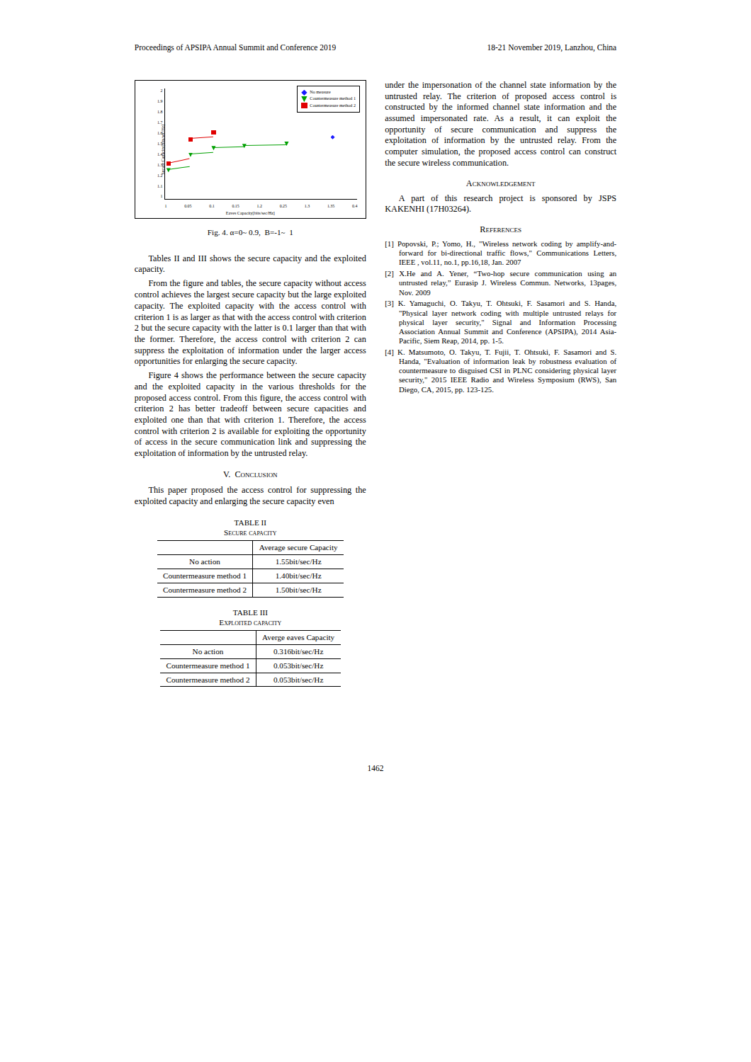Proceedings of APSIPA Annual Summit and Conference 2019 18-21 November 2019, Lanzhou, China
No measure
Countermeasure method 1
Countermeasure method 2
Secure Capacity[bits/sec/Hz]
21.91.81.71.61.51.41.31.21.11
10.050.10.151.20.251.31.350.4
Eaves Capacity[bits/sec/Hz]
Fig. 4. α=0~ 0.9, B=-1~ 1
Tables II and III shows the secure capacity and the exploited capacity.
From the figure and tables, the secure capacity without access control achieves the largest secure capacity but the large exploited capacity. The exploited capacity with the access control with criterion 1 is as larger as that with the access control with criterion 2 but the secure capacity with the latter is 0.1 larger than that with the former. Therefore, the access control with criterion 2 can suppress the exploitation of information under the larger access opportunities for enlarging the secure capacity.
Figure 4 shows the performance between the secure capacity and the exploited capacity in the various thresholds for the proposed access control. From this figure, the access control with criterion 2 has better tradeoff between secure capacities and exploited one than that with criterion 1. Therefore, the access control with criterion 2 is available for exploiting the opportunity of access in the secure communication link and suppressing the exploitation of information by the untrusted relay.
V. Conclusion
This paper proposed the access control for suppressing the exploited capacity and enlarging the secure capacity even
TABLE II
Secure capacity
| | Average secure Capacity |
| No action | 1.55bit/sec/Hz |
| Countermeasure method 1 | 1.40bit/sec/Hz |
| Countermeasure method 2 | 1.50bit/sec/Hz |
TABLE III
Exploited capacity
| | Averge eaves Capacity |
| No action | 0.316bit/sec/Hz |
| Countermeasure method 1 | 0.053bit/sec/Hz |
| Countermeasure method 2 | 0.053bit/sec/Hz |
under the impersonation of the channel state information by the untrusted relay. The criterion of proposed access control is constructed by the informed channel state information and the assumed impersonated rate. As a result, it can exploit the opportunity of secure communication and suppress the exploitation of information by the untrusted relay. From the computer simulation, the proposed access control can construct the secure wireless communication.
Acknowledgement
A part of this research project is sponsored by JSPS KAKENHI (17H03264).
References
[1] Popovski, P.; Yomo, H., "Wireless network coding by amplify-and-forward for bi-directional traffic flows," Communications Letters, IEEE , vol.11, no.1, pp.16,18, Jan. 2007
[2] X.He and A. Yener, “Two-hop secure communication using an untrusted relay,” Eurasip J. Wireless Commun. Networks, 13pages, Nov. 2009
[3] K. Yamaguchi, O. Takyu, T. Ohtsuki, F. Sasamori and S. Handa, "Physical layer network coding with multiple untrusted relays for physical layer security," Signal and Information Processing Association Annual Summit and Conference (APSIPA), 2014 Asia-Pacific, Siem Reap, 2014, pp. 1-5.
[4] K. Matsumoto, O. Takyu, T. Fujii, T. Ohtsuki, F. Sasamori and S. Handa, "Evaluation of information leak by robustness evaluation of countermeasure to disguised CSI in PLNC considering physical layer security," 2015 IEEE Radio and Wireless Symposium (RWS), San Diego, CA, 2015, pp. 123-125.
1462